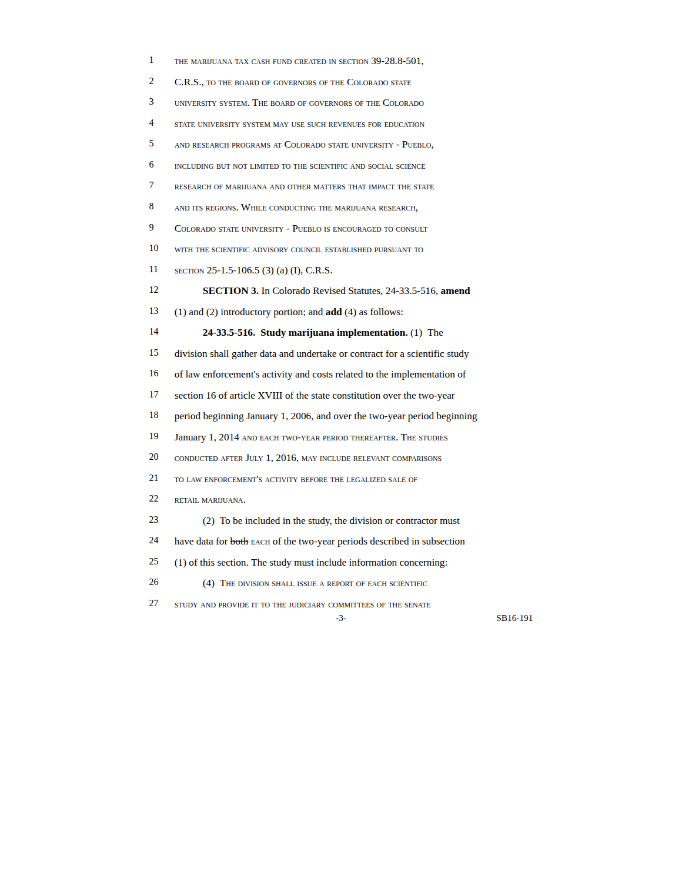| 1 | the marijuana tax cash fund created in section 39-28.8-501, |
| 2 | C.R.S., to the board of governors of the Colorado state |
| 3 | university system. The board of governors of the Colorado |
| 4 | state university system may use such revenues for education |
| 5 | and research programs at Colorado state university - Pueblo, |
| 6 | including but not limited to the scientific and social science |
| 7 | research of marijuana and other matters that impact the state |
| 8 | and its regions. While conducting the marijuana research, |
| 9 | Colorado state university - Pueblo is encouraged to consult |
| 10 | with the scientific advisory council established pursuant to |
| 11 | section 25-1.5-106.5 (3) (a) (I), C.R.S. |
| 12 | SECTION 3. In Colorado Revised Statutes, 24-33.5-516, amend |
| 13 | (1) and (2) introductory portion; and add (4) as follows: |
| 14 | 24-33.5-516. Study marijuana implementation. (1) The |
| 15 | division shall gather data and undertake or contract for a scientific study |
| 16 | of law enforcement's activity and costs related to the implementation of |
| 17 | section 16 of article XVIII of the state constitution over the two-year |
| 18 | period beginning January 1, 2006, and over the two-year period beginning |
| 19 | January 1, 2014 and each two-year period thereafter. The studies |
| 20 | conducted after July 1, 2016, may include relevant comparisons |
| 21 | to law enforcement's activity before the legalized sale of |
| 22 | retail marijuana. |
| 23 | (2) To be included in the study, the division or contractor must |
| 24 | have data for both each of the two-year periods described in subsection |
| 25 | (1) of this section. The study must include information concerning: |
| 26 | (4) The division shall issue a report of each scientific |
| 27 | study and provide it to the judiciary committees of the senate |
-3-
SB16-191